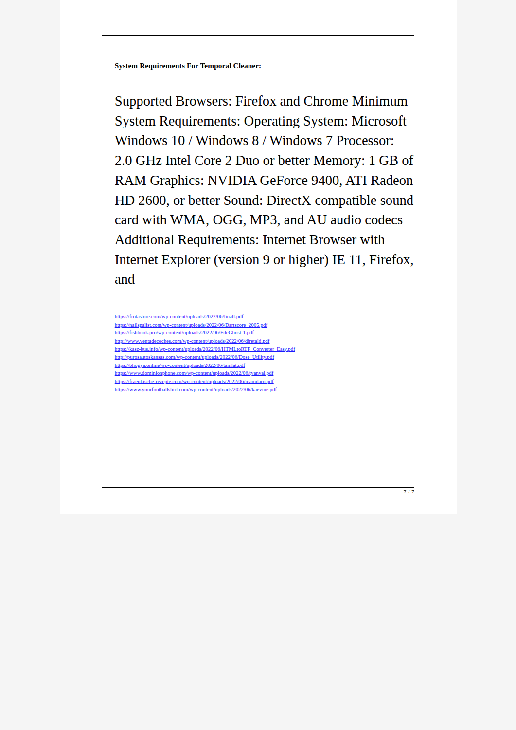System Requirements For Temporal Cleaner:
Supported Browsers: Firefox and Chrome Minimum System Requirements: Operating System: Microsoft Windows 10 / Windows 8 / Windows 7 Processor: 2.0 GHz Intel Core 2 Duo or better Memory: 1 GB of RAM Graphics: NVIDIA GeForce 9400, ATI Radeon HD 2600, or better Sound: DirectX compatible sound card with WMA, OGG, MP3, and AU audio codecs Additional Requirements: Internet Browser with Internet Explorer (version 9 or higher) IE 11, Firefox, and
https://frotastore.com/wp-content/uploads/2022/06/linall.pdf
https://nailspalist.com/wp-content/uploads/2022/06/Dartscore_2005.pdf
https://fishbook.pro/wp-content/uploads/2022/06/FileGhost-1.pdf
http://www.ventadecoches.com/wp-content/uploads/2022/06/diretald.pdf
https://kasz-bus.info/wp-content/uploads/2022/06/HTMLtoRTF_Converter_Easy.pdf
http://purosautoskansas.com/wp-content/uploads/2022/06/Dose_Utility.pdf
https://bhogya.online/wp-content/uploads/2022/06/tamlat.pdf
https://www.dominionphone.com/wp-content/uploads/2022/06/tyanval.pdf
https://fraenkische-rezepte.com/wp-content/uploads/2022/06/mamdaro.pdf
https://www.yourfootballshirt.com/wp-content/uploads/2022/06/kaevine.pdf
7 / 7